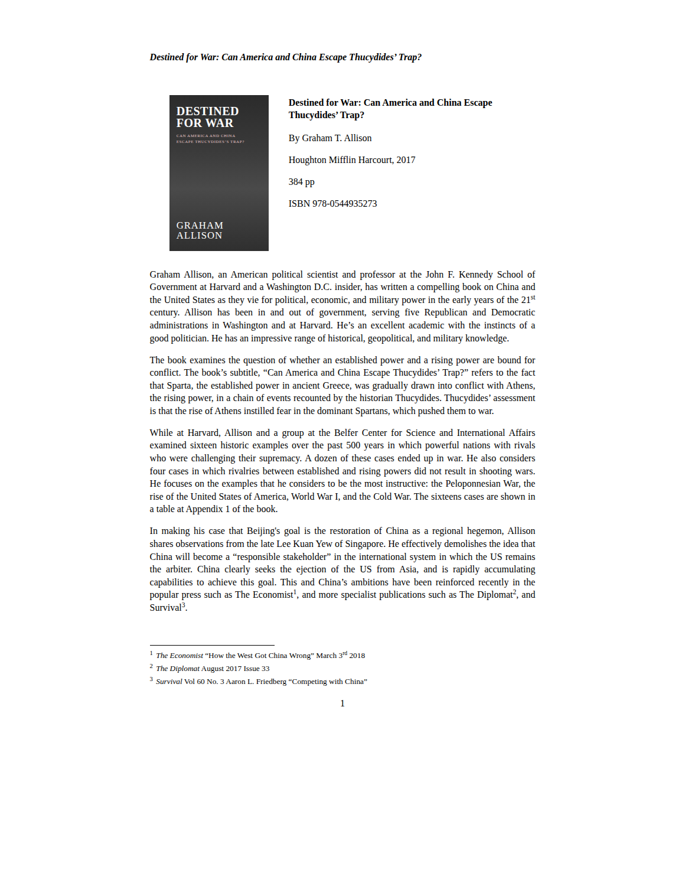Destined for War: Can America and China Escape Thucydides’ Trap?
Destined
for War
Can America and China
Escape Thucydides’s Trap?
Graham
Allison
Destined for War: Can America and China Escape Thucydides’ Trap?
By Graham T. Allison
Houghton Mifflin Harcourt, 2017
384 pp
ISBN 978-0544935273
Graham Allison, an American political scientist and professor at the John F. Kennedy School of Government at Harvard and a Washington D.C. insider, has written a compelling book on China and the United States as they vie for political, economic, and military power in the early years of the 21st century. Allison has been in and out of government, serving five Republican and Democratic administrations in Washington and at Harvard. He’s an excellent academic with the instincts of a good politician. He has an impressive range of historical, geopolitical, and military knowledge.
The book examines the question of whether an established power and a rising power are bound for conflict. The book’s subtitle, “Can America and China Escape Thucydides’ Trap?” refers to the fact that Sparta, the established power in ancient Greece, was gradually drawn into conflict with Athens, the rising power, in a chain of events recounted by the historian Thucydides. Thucydides’ assessment is that the rise of Athens instilled fear in the dominant Spartans, which pushed them to war.
While at Harvard, Allison and a group at the Belfer Center for Science and International Affairs examined sixteen historic examples over the past 500 years in which powerful nations with rivals who were challenging their supremacy. A dozen of these cases ended up in war. He also considers four cases in which rivalries between established and rising powers did not result in shooting wars. He focuses on the examples that he considers to be the most instructive: the Peloponnesian War, the rise of the United States of America, World War I, and the Cold War. The sixteens cases are shown in a table at Appendix 1 of the book.
In making his case that Beijing's goal is the restoration of China as a regional hegemon, Allison shares observations from the late Lee Kuan Yew of Singapore. He effectively demolishes the idea that China will become a “responsible stakeholder” in the international system in which the US remains the arbiter. China clearly seeks the ejection of the US from Asia, and is rapidly accumulating capabilities to achieve this goal. This and China’s ambitions have been reinforced recently in the popular press such as The Economist1, and more specialist publications such as The Diplomat2, and Survival3.
1 The Economist “How the West Got China Wrong” March 3rd 2018
2 The Diplomat August 2017 Issue 33
3 Survival Vol 60 No. 3 Aaron L. Friedberg “Competing with China”
1